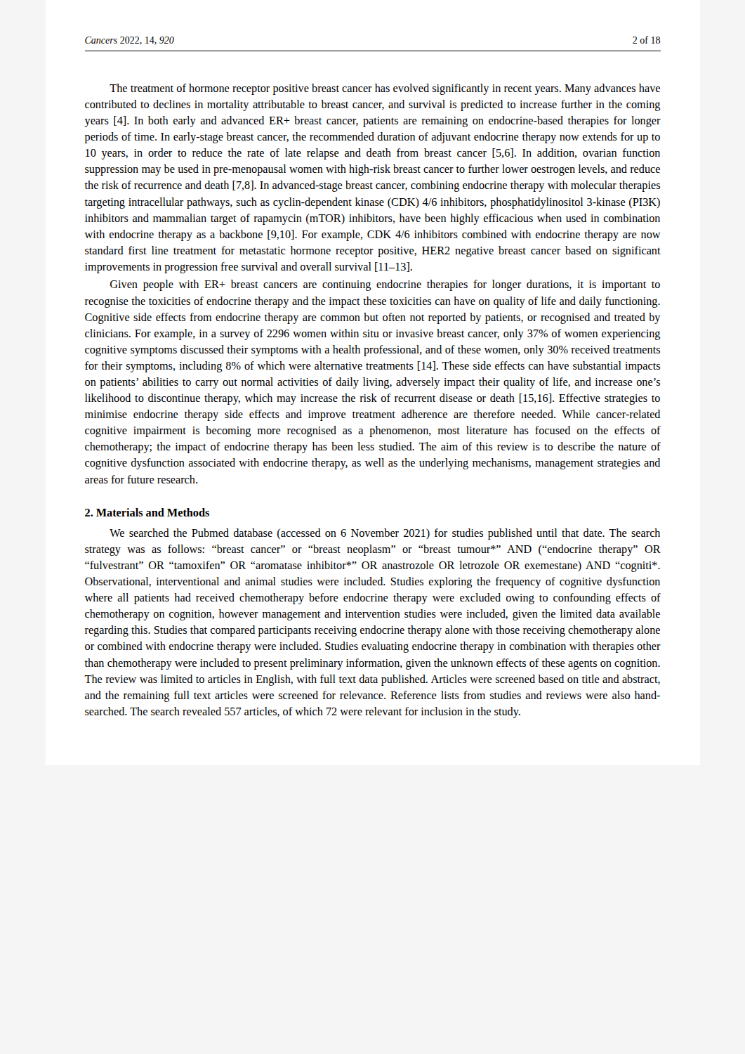Cancers 2022, 14, 920 2 of 18
The treatment of hormone receptor positive breast cancer has evolved significantly in recent years. Many advances have contributed to declines in mortality attributable to breast cancer, and survival is predicted to increase further in the coming years [4]. In both early and advanced ER+ breast cancer, patients are remaining on endocrine-based therapies for longer periods of time. In early-stage breast cancer, the recommended duration of adjuvant endocrine therapy now extends for up to 10 years, in order to reduce the rate of late relapse and death from breast cancer [5,6]. In addition, ovarian function suppression may be used in pre-menopausal women with high-risk breast cancer to further lower oestrogen levels, and reduce the risk of recurrence and death [7,8]. In advanced-stage breast cancer, combining endocrine therapy with molecular therapies targeting intracellular pathways, such as cyclin-dependent kinase (CDK) 4/6 inhibitors, phosphatidylinositol 3-kinase (PI3K) inhibitors and mammalian target of rapamycin (mTOR) inhibitors, have been highly efficacious when used in combination with endocrine therapy as a backbone [9,10]. For example, CDK 4/6 inhibitors combined with endocrine therapy are now standard first line treatment for metastatic hormone receptor positive, HER2 negative breast cancer based on significant improvements in progression free survival and overall survival [11–13].
Given people with ER+ breast cancers are continuing endocrine therapies for longer durations, it is important to recognise the toxicities of endocrine therapy and the impact these toxicities can have on quality of life and daily functioning. Cognitive side effects from endocrine therapy are common but often not reported by patients, or recognised and treated by clinicians. For example, in a survey of 2296 women within situ or invasive breast cancer, only 37% of women experiencing cognitive symptoms discussed their symptoms with a health professional, and of these women, only 30% received treatments for their symptoms, including 8% of which were alternative treatments [14]. These side effects can have substantial impacts on patients’ abilities to carry out normal activities of daily living, adversely impact their quality of life, and increase one’s likelihood to discontinue therapy, which may increase the risk of recurrent disease or death [15,16]. Effective strategies to minimise endocrine therapy side effects and improve treatment adherence are therefore needed. While cancer-related cognitive impairment is becoming more recognised as a phenomenon, most literature has focused on the effects of chemotherapy; the impact of endocrine therapy has been less studied. The aim of this review is to describe the nature of cognitive dysfunction associated with endocrine therapy, as well as the underlying mechanisms, management strategies and areas for future research.
2. Materials and Methods
We searched the Pubmed database (accessed on 6 November 2021) for studies published until that date. The search strategy was as follows: “breast cancer” or “breast neoplasm” or “breast tumour*” AND (“endocrine therapy” OR “fulvestrant” OR “tamoxifen” OR “aromatase inhibitor*” OR anastrozole OR letrozole OR exemestane) AND “cogniti*. Observational, interventional and animal studies were included. Studies exploring the frequency of cognitive dysfunction where all patients had received chemotherapy before endocrine therapy were excluded owing to confounding effects of chemotherapy on cognition, however management and intervention studies were included, given the limited data available regarding this. Studies that compared participants receiving endocrine therapy alone with those receiving chemotherapy alone or combined with endocrine therapy were included. Studies evaluating endocrine therapy in combination with therapies other than chemotherapy were included to present preliminary information, given the unknown effects of these agents on cognition. The review was limited to articles in English, with full text data published. Articles were screened based on title and abstract, and the remaining full text articles were screened for relevance. Reference lists from studies and reviews were also hand-searched. The search revealed 557 articles, of which 72 were relevant for inclusion in the study.